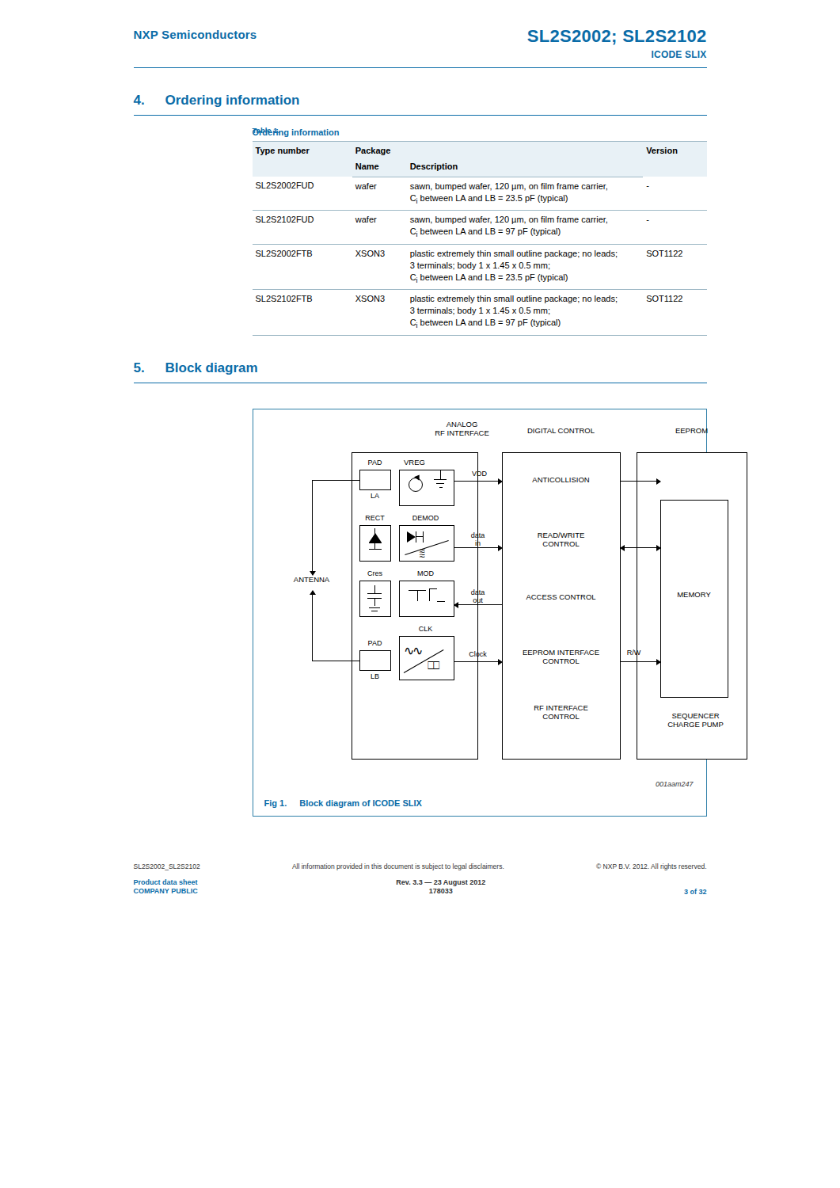NXP Semiconductors
SL2S2002; SL2S2102
ICODE SLIX
4. Ordering information
Table 1. Ordering information
| Type number | Package | Version |
| --- | --- | --- |
| Name | Description |
| SL2S2002FUD | wafer | sawn, bumped wafer, 120 µm, on film frame carrier, C i between LA and LB = 23.5 pF (typical) | - |
| SL2S2102FUD | wafer | sawn, bumped wafer, 120 µm, on film frame carrier, C i between LA and LB = 97 pF (typical) | - |
| SL2S2002FTB | XSON3 | plastic extremely thin small outline package; no leads; 3 terminals; body 1 x 1.45 x 0.5 mm; C i between LA and LB = 23.5 pF (typical) | SOT1122 |
| SL2S2102FTB | XSON3 | plastic extremely thin small outline package; no leads; 3 terminals; body 1 x 1.45 x 0.5 mm; C i between LA and LB = 97 pF (typical) | SOT1122 |
5. Block diagram
ANALOG
RF INTERFACE
DIGITAL CONTROL
EEPROM
VREG
LA
PAD
RECT
DEMOD
≈
≈
Cres
MOD
CLK
PAD
LB
∿∿
⎕⎕
ANTENNA
ANTICOLLISION
READ/WRITE
CONTROL
ACCESS CONTROL
EEPROM INTERFACE
CONTROL
RF INTERFACE
CONTROL
VDD
data
in
data
out
Clock
MEMORY
SEQUENCER
CHARGE PUMP
R/W
001aam247
Fig 1. Block diagram of ICODE SLIX
SL2S2002_SL2S2102
All information provided in this document is subject to legal disclaimers.
© NXP B.V. 2012. All rights reserved.
Product data sheet
COMPANY PUBLIC
Rev. 3.3 — 23 August 2012
178033
3 of 32